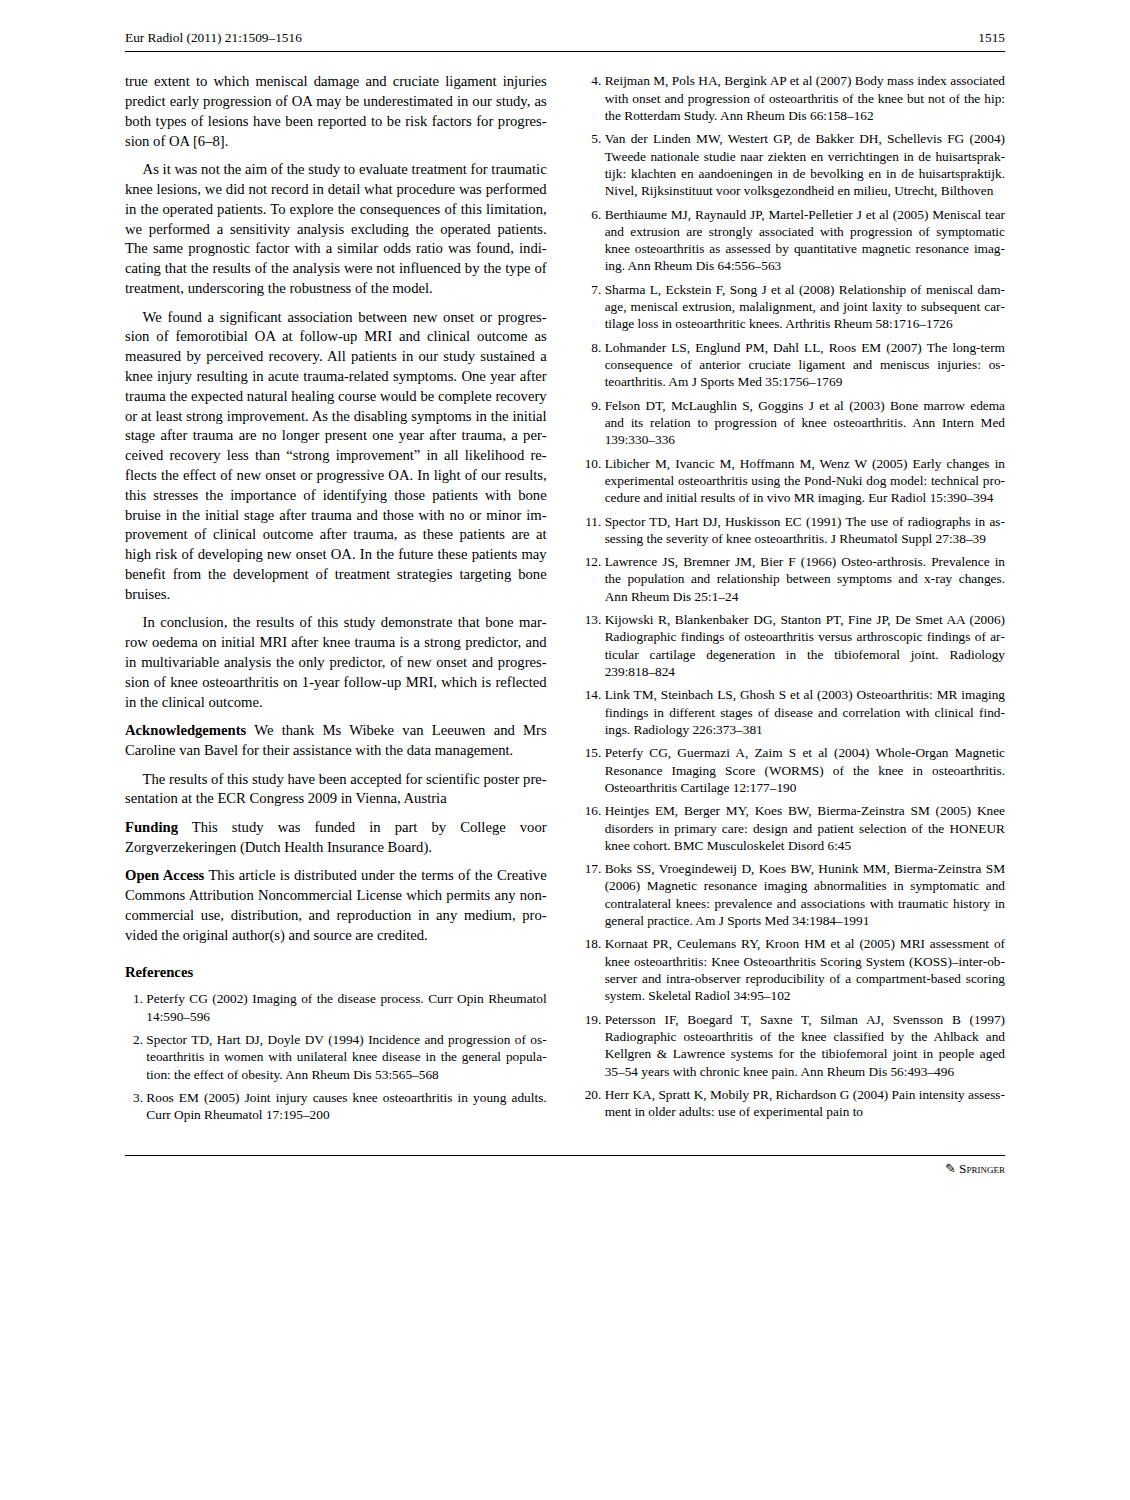Eur Radiol (2011) 21:1509–1516 1515
true extent to which meniscal damage and cruciate ligament injuries predict early progression of OA may be underestimated in our study, as both types of lesions have been reported to be risk factors for progression of OA [6–8].
As it was not the aim of the study to evaluate treatment for traumatic knee lesions, we did not record in detail what procedure was performed in the operated patients. To explore the consequences of this limitation, we performed a sensitivity analysis excluding the operated patients. The same prognostic factor with a similar odds ratio was found, indicating that the results of the analysis were not influenced by the type of treatment, underscoring the robustness of the model.
We found a significant association between new onset or progression of femorotibial OA at follow-up MRI and clinical outcome as measured by perceived recovery. All patients in our study sustained a knee injury resulting in acute trauma-related symptoms. One year after trauma the expected natural healing course would be complete recovery or at least strong improvement. As the disabling symptoms in the initial stage after trauma are no longer present one year after trauma, a perceived recovery less than “strong improvement” in all likelihood reflects the effect of new onset or progressive OA. In light of our results, this stresses the importance of identifying those patients with bone bruise in the initial stage after trauma and those with no or minor improvement of clinical outcome after trauma, as these patients are at high risk of developing new onset OA. In the future these patients may benefit from the development of treatment strategies targeting bone bruises.
In conclusion, the results of this study demonstrate that bone marrow oedema on initial MRI after knee trauma is a strong predictor, and in multivariable analysis the only predictor, of new onset and progression of knee osteoarthritis on 1-year follow-up MRI, which is reflected in the clinical outcome.
Acknowledgements We thank Ms Wibeke van Leeuwen and Mrs Caroline van Bavel for their assistance with the data management.
The results of this study have been accepted for scientific poster presentation at the ECR Congress 2009 in Vienna, Austria
Funding This study was funded in part by College voor Zorgverzekeringen (Dutch Health Insurance Board).
Open Access This article is distributed under the terms of the Creative Commons Attribution Noncommercial License which permits any noncommercial use, distribution, and reproduction in any medium, provided the original author(s) and source are credited.
References
Peterfy CG (2002) Imaging of the disease process. Curr Opin Rheumatol 14:590–596
Spector TD, Hart DJ, Doyle DV (1994) Incidence and progression of osteoarthritis in women with unilateral knee disease in the general population: the effect of obesity. Ann Rheum Dis 53:565–568
Roos EM (2005) Joint injury causes knee osteoarthritis in young adults. Curr Opin Rheumatol 17:195–200
Reijman M, Pols HA, Bergink AP et al (2007) Body mass index associated with onset and progression of osteoarthritis of the knee but not of the hip: the Rotterdam Study. Ann Rheum Dis 66:158–162
Van der Linden MW, Westert GP, de Bakker DH, Schellevis FG (2004) Tweede nationale studie naar ziekten en verrichtingen in de huisartspraktijk: klachten en aandoeningen in de bevolking en in de huisartspraktijk. Nivel, Rijksinstituut voor volksgezondheid en milieu, Utrecht, Bilthoven
Berthiaume MJ, Raynauld JP, Martel-Pelletier J et al (2005) Meniscal tear and extrusion are strongly associated with progression of symptomatic knee osteoarthritis as assessed by quantitative magnetic resonance imaging. Ann Rheum Dis 64:556–563
Sharma L, Eckstein F, Song J et al (2008) Relationship of meniscal damage, meniscal extrusion, malalignment, and joint laxity to subsequent cartilage loss in osteoarthritic knees. Arthritis Rheum 58:1716–1726
Lohmander LS, Englund PM, Dahl LL, Roos EM (2007) The long-term consequence of anterior cruciate ligament and meniscus injuries: osteoarthritis. Am J Sports Med 35:1756–1769
Felson DT, McLaughlin S, Goggins J et al (2003) Bone marrow edema and its relation to progression of knee osteoarthritis. Ann Intern Med 139:330–336
Libicher M, Ivancic M, Hoffmann M, Wenz W (2005) Early changes in experimental osteoarthritis using the Pond-Nuki dog model: technical procedure and initial results of in vivo MR imaging. Eur Radiol 15:390–394
Spector TD, Hart DJ, Huskisson EC (1991) The use of radiographs in assessing the severity of knee osteoarthritis. J Rheumatol Suppl 27:38–39
Lawrence JS, Bremner JM, Bier F (1966) Osteo-arthrosis. Prevalence in the population and relationship between symptoms and x-ray changes. Ann Rheum Dis 25:1–24
Kijowski R, Blankenbaker DG, Stanton PT, Fine JP, De Smet AA (2006) Radiographic findings of osteoarthritis versus arthroscopic findings of articular cartilage degeneration in the tibiofemoral joint. Radiology 239:818–824
Link TM, Steinbach LS, Ghosh S et al (2003) Osteoarthritis: MR imaging findings in different stages of disease and correlation with clinical findings. Radiology 226:373–381
Peterfy CG, Guermazi A, Zaim S et al (2004) Whole-Organ Magnetic Resonance Imaging Score (WORMS) of the knee in osteoarthritis. Osteoarthritis Cartilage 12:177–190
Heintjes EM, Berger MY, Koes BW, Bierma-Zeinstra SM (2005) Knee disorders in primary care: design and patient selection of the HONEUR knee cohort. BMC Musculoskelet Disord 6:45
Boks SS, Vroegindeweij D, Koes BW, Hunink MM, Bierma-Zeinstra SM (2006) Magnetic resonance imaging abnormalities in symptomatic and contralateral knees: prevalence and associations with traumatic history in general practice. Am J Sports Med 34:1984–1991
Kornaat PR, Ceulemans RY, Kroon HM et al (2005) MRI assessment of knee osteoarthritis: Knee Osteoarthritis Scoring System (KOSS)–inter-observer and intra-observer reproducibility of a compartment-based scoring system. Skeletal Radiol 34:95–102
Petersson IF, Boegard T, Saxne T, Silman AJ, Svensson B (1997) Radiographic osteoarthritis of the knee classified by the Ahlback and Kellgren & Lawrence systems for the tibiofemoral joint in people aged 35–54 years with chronic knee pain. Ann Rheum Dis 56:493–496
Herr KA, Spratt K, Mobily PR, Richardson G (2004) Pain intensity assessment in older adults: use of experimental pain to
✎ Springer